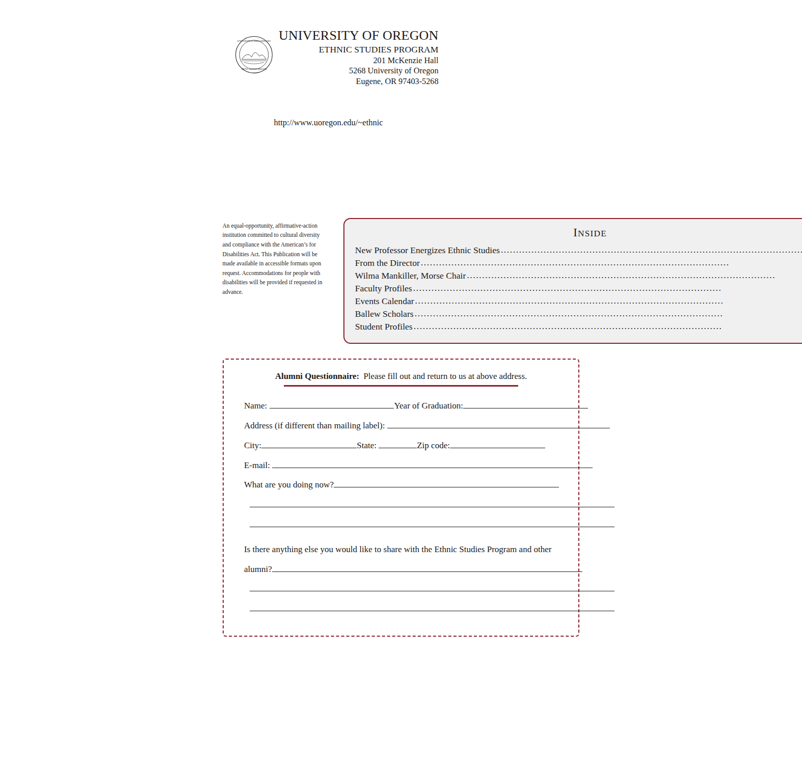UNIVERSITAS OREGONENSIS MENS AGITAT MOLEM
University of Oregon
Ethnic Studies Program
201 McKenzie Hall
5268 University of Oregon
Eugene, OR 97403-5268
http://www.uoregon.edu/~ethnic
An equal-opportunity, affirmative-action institution committed to cultural diversity and compliance with the American’s for Disabilities Act. This Publication will be made available in accessible formats upon request. Accommodations for people with disabilities will be provided if requested in advance.
INSIDE
New Professor Energizes Ethnic Studies..................................................................................................... 1
From the Director..................................................................................................... 1
Wilma Mankiller, Morse Chair..................................................................................................... 3
Faculty Profiles..................................................................................................... 4
Events Calendar..................................................................................................... 5
Ballew Scholars..................................................................................................... 7
Student Profiles ..................................................................................................... 8
Alumni Questionnaire: Please fill out and return to us at above address.
Name: Year of Graduation:
Address (if different than mailing label):
City: State: Zip code:
E-mail:
What are you doing now?
Is there anything else you would like to share with the Ethnic Studies Program and other
alumni?